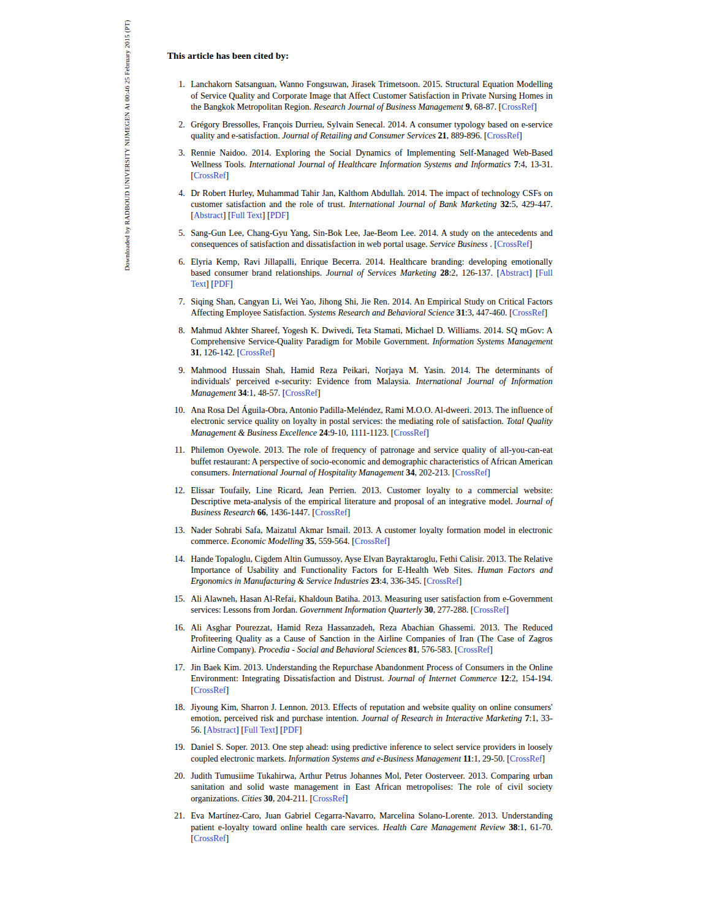Downloaded by RADBOUD UNIVERSITY NIJMEGEN At 00:46 25 February 2015 (PT)
This article has been cited by:
Lanchakorn Satsanguan, Wanno Fongsuwan, Jirasek Trimetsoon. 2015. Structural Equation Modelling of Service Quality and Corporate Image that Affect Customer Satisfaction in Private Nursing Homes in the Bangkok Metropolitan Region. Research Journal of Business Management 9, 68-87. [CrossRef]
Grégory Bressolles, François Durrieu, Sylvain Senecal. 2014. A consumer typology based on e-service quality and e-satisfaction. Journal of Retailing and Consumer Services 21, 889-896. [CrossRef]
Rennie Naidoo. 2014. Exploring the Social Dynamics of Implementing Self-Managed Web-Based Wellness Tools. International Journal of Healthcare Information Systems and Informatics 7:4, 13-31. [CrossRef]
Dr Robert Hurley, Muhammad Tahir Jan, Kalthom Abdullah. 2014. The impact of technology CSFs on customer satisfaction and the role of trust. International Journal of Bank Marketing 32:5, 429-447. [Abstract] [Full Text] [PDF]
Sang-Gun Lee, Chang-Gyu Yang, Sin-Bok Lee, Jae-Beom Lee. 2014. A study on the antecedents and consequences of satisfaction and dissatisfaction in web portal usage. Service Business . [CrossRef]
Elyria Kemp, Ravi Jillapalli, Enrique Becerra. 2014. Healthcare branding: developing emotionally based consumer brand relationships. Journal of Services Marketing 28:2, 126-137. [Abstract] [Full Text] [PDF]
Siqing Shan, Cangyan Li, Wei Yao, Jihong Shi, Jie Ren. 2014. An Empirical Study on Critical Factors Affecting Employee Satisfaction. Systems Research and Behavioral Science 31:3, 447-460. [CrossRef]
Mahmud Akhter Shareef, Yogesh K. Dwivedi, Teta Stamati, Michael D. Williams. 2014. SQ mGov: A Comprehensive Service-Quality Paradigm for Mobile Government. Information Systems Management 31, 126-142. [CrossRef]
Mahmood Hussain Shah, Hamid Reza Peikari, Norjaya M. Yasin. 2014. The determinants of individuals' perceived e-security: Evidence from Malaysia. International Journal of Information Management 34:1, 48-57. [CrossRef]
Ana Rosa Del Águila-Obra, Antonio Padilla-Meléndez, Rami M.O.O. Al-dweeri. 2013. The influence of electronic service quality on loyalty in postal services: the mediating role of satisfaction. Total Quality Management & Business Excellence 24:9-10, 1111-1123. [CrossRef]
Philemon Oyewole. 2013. The role of frequency of patronage and service quality of all-you-can-eat buffet restaurant: A perspective of socio-economic and demographic characteristics of African American consumers. International Journal of Hospitality Management 34, 202-213. [CrossRef]
Elissar Toufaily, Line Ricard, Jean Perrien. 2013. Customer loyalty to a commercial website: Descriptive meta-analysis of the empirical literature and proposal of an integrative model. Journal of Business Research 66, 1436-1447. [CrossRef]
Nader Sohrabi Safa, Maizatul Akmar Ismail. 2013. A customer loyalty formation model in electronic commerce. Economic Modelling 35, 559-564. [CrossRef]
Hande Topaloglu, Cigdem Altin Gumussoy, Ayse Elvan Bayraktaroglu, Fethi Calisir. 2013. The Relative Importance of Usability and Functionality Factors for E-Health Web Sites. Human Factors and Ergonomics in Manufacturing & Service Industries 23:4, 336-345. [CrossRef]
Ali Alawneh, Hasan Al-Refai, Khaldoun Batiha. 2013. Measuring user satisfaction from e-Government services: Lessons from Jordan. Government Information Quarterly 30, 277-288. [CrossRef]
Ali Asghar Pourezzat, Hamid Reza Hassanzadeh, Reza Abachian Ghassemi. 2013. The Reduced Profiteering Quality as a Cause of Sanction in the Airline Companies of Iran (The Case of Zagros Airline Company). Procedia - Social and Behavioral Sciences 81, 576-583. [CrossRef]
Jin Baek Kim. 2013. Understanding the Repurchase Abandonment Process of Consumers in the Online Environment: Integrating Dissatisfaction and Distrust. Journal of Internet Commerce 12:2, 154-194. [CrossRef]
Jiyoung Kim, Sharron J. Lennon. 2013. Effects of reputation and website quality on online consumers' emotion, perceived risk and purchase intention. Journal of Research in Interactive Marketing 7:1, 33-56. [Abstract] [Full Text] [PDF]
Daniel S. Soper. 2013. One step ahead: using predictive inference to select service providers in loosely coupled electronic markets. Information Systems and e-Business Management 11:1, 29-50. [CrossRef]
Judith Tumusiime Tukahirwa, Arthur Petrus Johannes Mol, Peter Oosterveer. 2013. Comparing urban sanitation and solid waste management in East African metropolises: The role of civil society organizations. Cities 30, 204-211. [CrossRef]
Eva Martínez-Caro, Juan Gabriel Cegarra-Navarro, Marcelina Solano-Lorente. 2013. Understanding patient e-loyalty toward online health care services. Health Care Management Review 38:1, 61-70. [CrossRef]